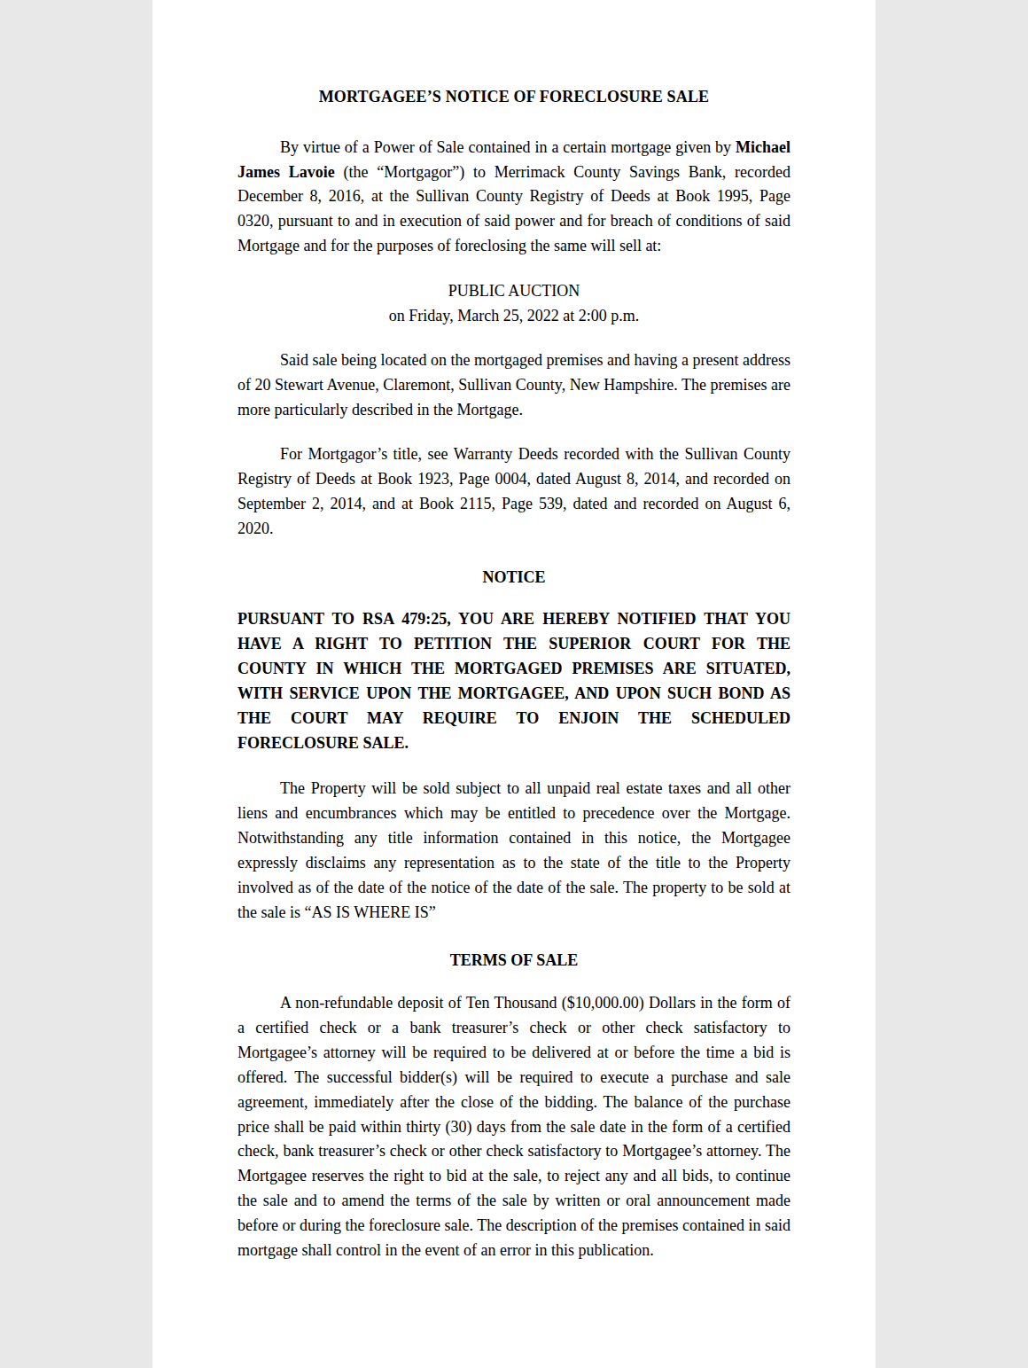Mortgagee’s Notice of Foreclosure Sale
By virtue of a Power of Sale contained in a certain mortgage given by Michael James Lavoie (the “Mortgagor”) to Merrimack County Savings Bank, recorded December 8, 2016, at the Sullivan County Registry of Deeds at Book 1995, Page 0320, pursuant to and in execution of said power and for breach of conditions of said Mortgage and for the purposes of foreclosing the same will sell at:
PUBLIC AUCTION on Friday, March 25, 2022 at 2:00 p.m.
Said sale being located on the mortgaged premises and having a present address of 20 Stewart Avenue, Claremont, Sullivan County, New Hampshire. The premises are more particularly described in the Mortgage.
For Mortgagor’s title, see Warranty Deeds recorded with the Sullivan County Registry of Deeds at Book 1923, Page 0004, dated August 8, 2014, and recorded on September 2, 2014, and at Book 2115, Page 539, dated and recorded on August 6, 2020.
Notice
Pursuant to RSA 479:25, you are hereby notified that you have a right to petition the Superior Court for the county in which the mortgaged premises are situated, with service upon the mortgagee, and upon such bond as the court may require to enjoin the scheduled foreclosure sale.
The Property will be sold subject to all unpaid real estate taxes and all other liens and encumbrances which may be entitled to precedence over the Mortgage. Notwithstanding any title information contained in this notice, the Mortgagee expressly disclaims any representation as to the state of the title to the Property involved as of the date of the notice of the date of the sale. The property to be sold at the sale is “AS IS WHERE IS”
Terms of Sale
A non-refundable deposit of Ten Thousand ($10,000.00) Dollars in the form of a certified check or a bank treasurer’s check or other check satisfactory to Mortgagee’s attorney will be required to be delivered at or before the time a bid is offered. The successful bidder(s) will be required to execute a purchase and sale agreement, immediately after the close of the bidding. The balance of the purchase price shall be paid within thirty (30) days from the sale date in the form of a certified check, bank treasurer’s check or other check satisfactory to Mortgagee’s attorney. The Mortgagee reserves the right to bid at the sale, to reject any and all bids, to continue the sale and to amend the terms of the sale by written or oral announcement made before or during the foreclosure sale. The description of the premises contained in said mortgage shall control in the event of an error in this publication.